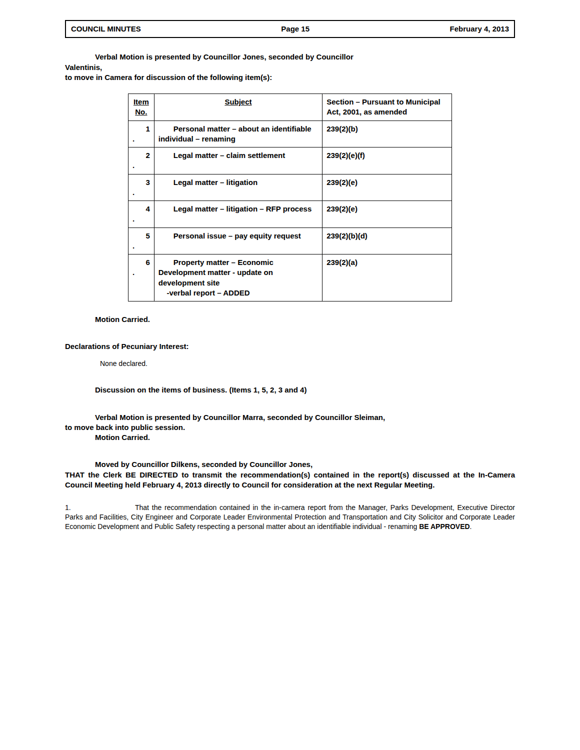COUNCIL MINUTES Page 15 February 4, 2013
Verbal Motion is presented by Councillor Jones, seconded by Councillor Valentinis,
to move in Camera for discussion of the following item(s):
| Item No. | Subject | Section – Pursuant to Municipal Act, 2001, as amended |
| --- | --- | --- |
| 1 . | Personal matter – about an identifiable individual – renaming | 239(2)(b) |
| 2 . | Legal matter – claim settlement | 239(2)(e)(f) |
| 3 . | Legal matter – litigation | 239(2)(e) |
| 4 . | Legal matter – litigation – RFP process | 239(2)(e) |
| 5 . | Personal issue – pay equity request | 239(2)(b)(d) |
| 6 . | Property matter – Economic Development matter - update on development site -verbal report – ADDED | 239(2)(a) |
Motion Carried.
Declarations of Pecuniary Interest:
None declared.
Discussion on the items of business. (Items 1, 5, 2, 3 and 4)
Verbal Motion is presented by Councillor Marra, seconded by Councillor Sleiman, to move back into public session. Motion Carried.
Moved by Councillor Dilkens, seconded by Councillor Jones, THAT the Clerk BE DIRECTED to transmit the recommendation(s) contained in the report(s) discussed at the In-Camera Council Meeting held February 4, 2013 directly to Council for consideration at the next Regular Meeting.
1. That the recommendation contained in the in-camera report from the Manager, Parks Development, Executive Director Parks and Facilities, City Engineer and Corporate Leader Environmental Protection and Transportation and City Solicitor and Corporate Leader Economic Development and Public Safety respecting a personal matter about an identifiable individual - renaming BE APPROVED.